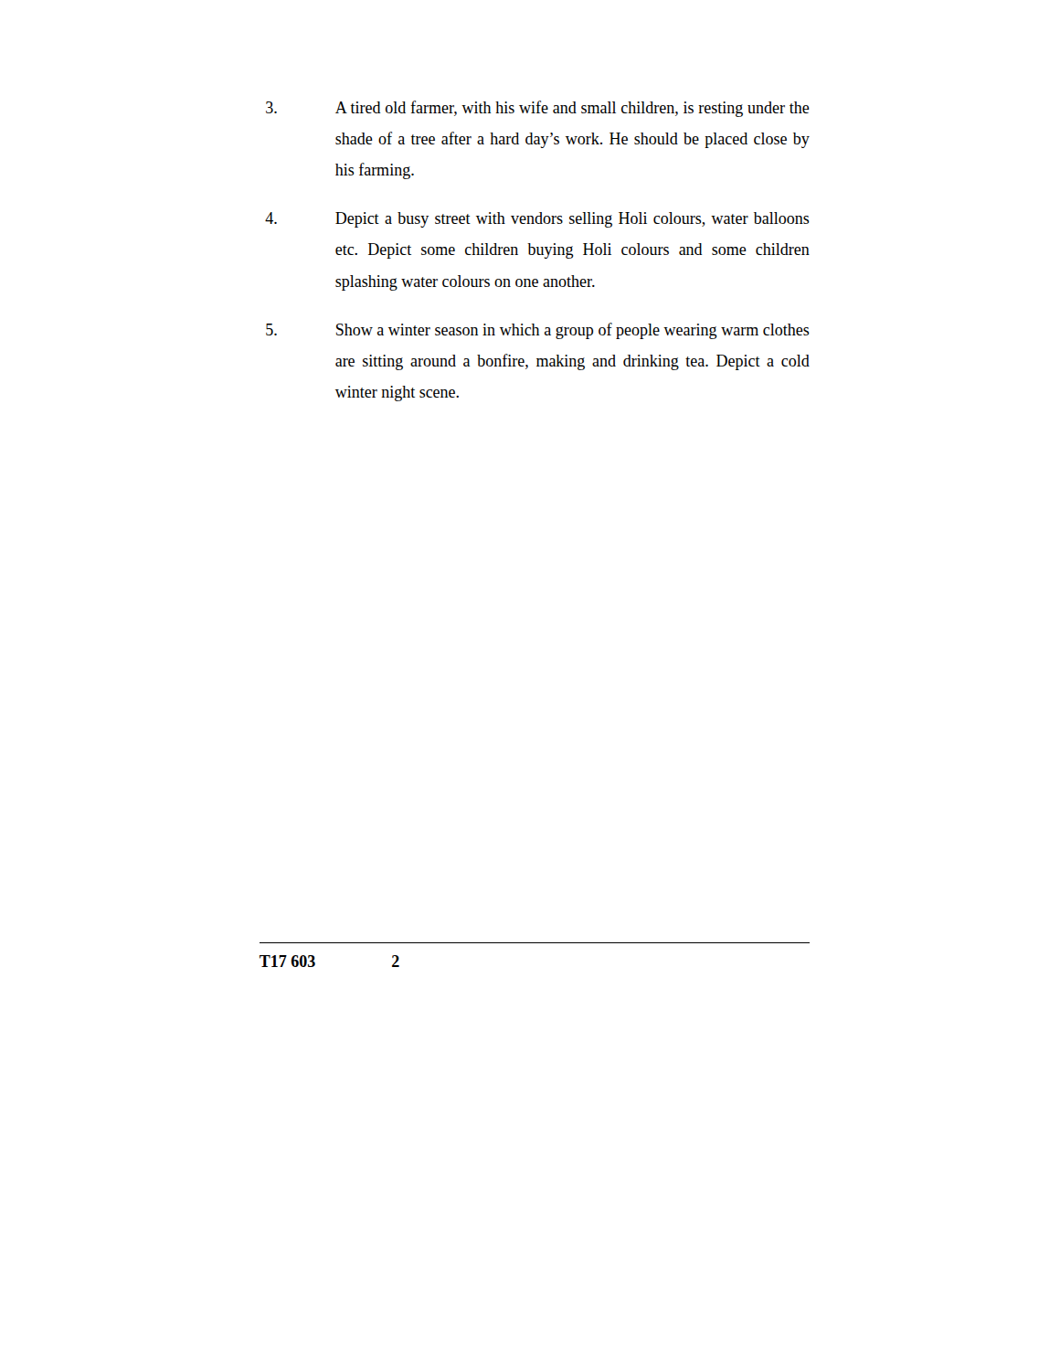3. A tired old farmer, with his wife and small children, is resting under the shade of a tree after a hard day’s work. He should be placed close by his farming.
4. Depict a busy street with vendors selling Holi colours, water balloons etc. Depict some children buying Holi colours and some children splashing water colours on one another.
5. Show a winter season in which a group of people wearing warm clothes are sitting around a bonfire, making and drinking tea. Depict a cold winter night scene.
T17 603 2